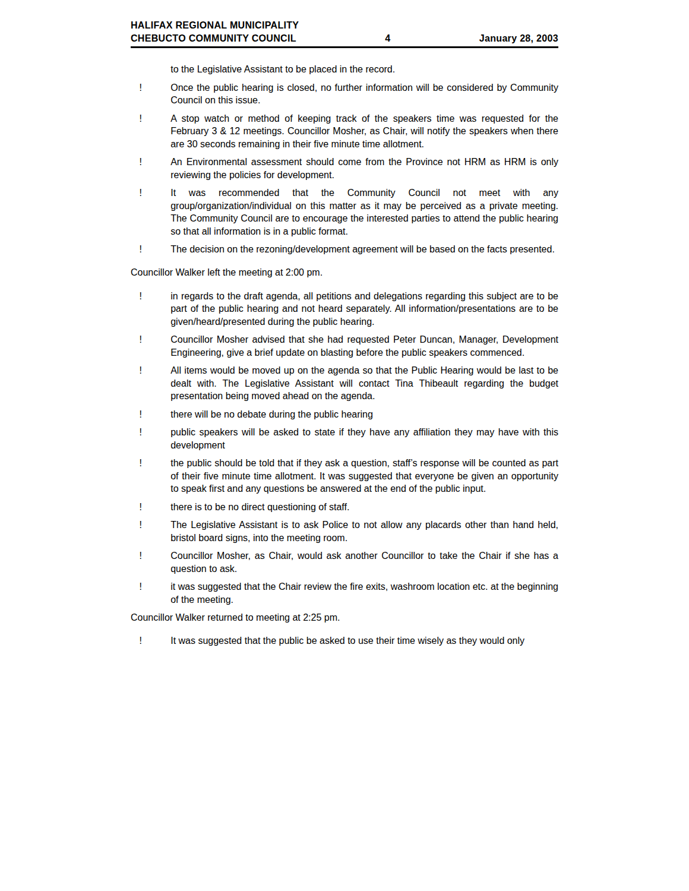HALIFAX REGIONAL MUNICIPALITY
CHEBUCTO COMMUNITY COUNCIL 4 January 28, 2003
to the Legislative Assistant to be placed in the record.
Once the public hearing is closed, no further information will be considered by Community Council on this issue.
A stop watch or method of keeping track of the speakers time was requested for the February 3 & 12 meetings. Councillor Mosher, as Chair, will notify the speakers when there are 30 seconds remaining in their five minute time allotment.
An Environmental assessment should come from the Province not HRM as HRM is only reviewing the policies for development.
It was recommended that the Community Council not meet with any group/organization/individual on this matter as it may be perceived as a private meeting. The Community Council are to encourage the interested parties to attend the public hearing so that all information is in a public format.
The decision on the rezoning/development agreement will be based on the facts presented.
Councillor Walker left the meeting at 2:00 pm.
in regards to the draft agenda, all petitions and delegations regarding this subject are to be part of the public hearing and not heard separately. All information/presentations are to be given/heard/presented during the public hearing.
Councillor Mosher advised that she had requested Peter Duncan, Manager, Development Engineering, give a brief update on blasting before the public speakers commenced.
All items would be moved up on the agenda so that the Public Hearing would be last to be dealt with. The Legislative Assistant will contact Tina Thibeault regarding the budget presentation being moved ahead on the agenda.
there will be no debate during the public hearing
public speakers will be asked to state if they have any affiliation they may have with this development
the public should be told that if they ask a question, staff’s response will be counted as part of their five minute time allotment. It was suggested that everyone be given an opportunity to speak first and any questions be answered at the end of the public input.
there is to be no direct questioning of staff.
The Legislative Assistant is to ask Police to not allow any placards other than hand held, bristol board signs, into the meeting room.
Councillor Mosher, as Chair, would ask another Councillor to take the Chair if she has a question to ask.
it was suggested that the Chair review the fire exits, washroom location etc. at the beginning of the meeting.
Councillor Walker returned to meeting at 2:25 pm.
It was suggested that the public be asked to use their time wisely as they would only